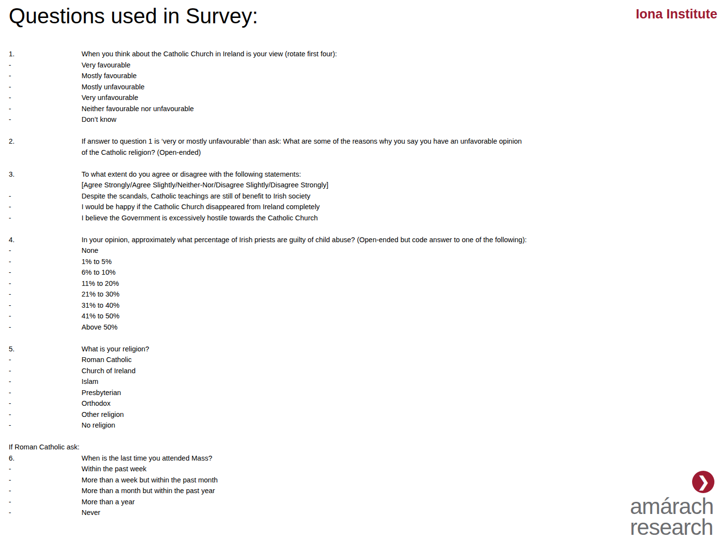Questions used in Survey:
Iona Institute
| 1. | When you think about the Catholic Church in Ireland is your view (rotate first four): |
| - | Very favourable |
| - | Mostly favourable |
| - | Mostly unfavourable |
| - | Very unfavourable |
| - | Neither favourable nor unfavourable |
| - | Don’t know |
| 2. | If answer to question 1 is ‘very or mostly unfavourable’ than ask: What are some of the reasons why you say you have an unfavorable opinion |
| | of the Catholic religion? (Open-ended) |
| 3. | To what extent do you agree or disagree with the following statements: |
| | [Agree Strongly/Agree Slightly/Neither-Nor/Disagree Slightly/Disagree Strongly] |
| - | Despite the scandals, Catholic teachings are still of benefit to Irish society |
| - | I would be happy if the Catholic Church disappeared from Ireland completely |
| - | I believe the Government is excessively hostile towards the Catholic Church |
| 4. | In your opinion, approximately what percentage of Irish priests are guilty of child abuse? (Open-ended but code answer to one of the following): |
| - | None |
| - | 1% to 5% |
| - | 6% to 10% |
| - | 11% to 20% |
| - | 21% to 30% |
| - | 31% to 40% |
| - | 41% to 50% |
| - | Above 50% |
| 5. | What is your religion? |
| - | Roman Catholic |
| - | Church of Ireland |
| - | Islam |
| - | Presbyterian |
| - | Orthodox |
| - | Other religion |
| - | No religion |
| If Roman Catholic ask: |
| 6. | When is the last time you attended Mass? |
| - | Within the past week |
| - | More than a week but within the past month |
| - | More than a month but within the past year |
| - | More than a year |
| - | Never |
❯ amárach research